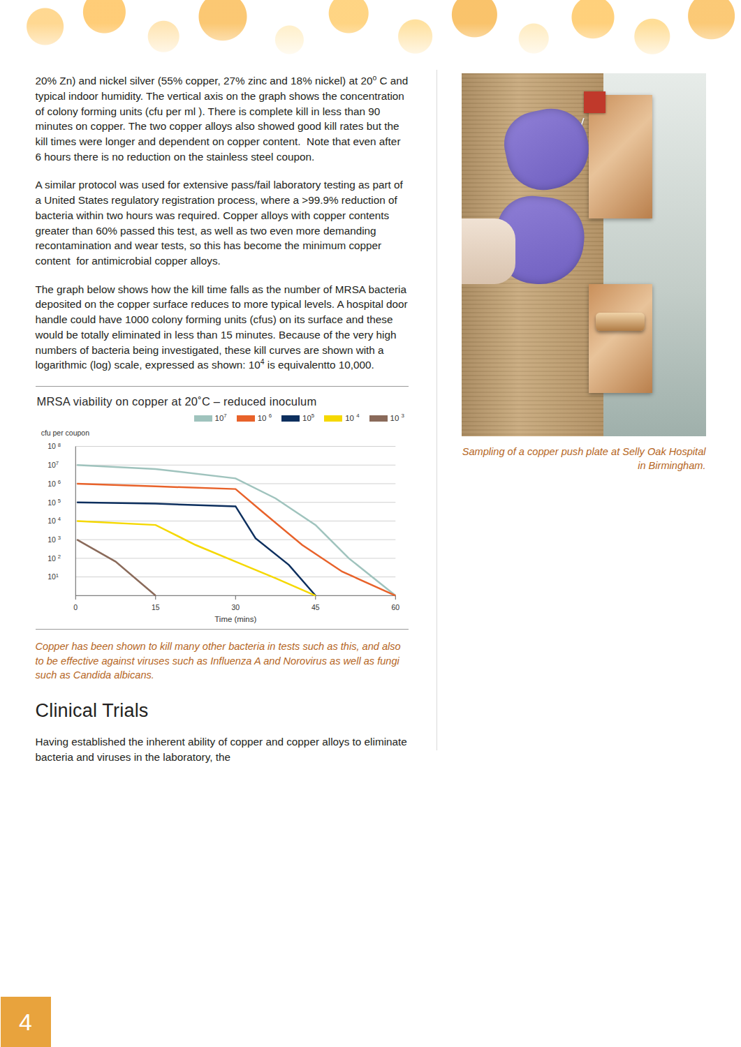20% Zn) and nickel silver (55% copper, 27% zinc and 18% nickel) at 20o C and typical indoor humidity. The vertical axis on the graph shows the concentration of colony forming units (cfu per ml ). There is complete kill in less than 90 minutes on copper. The two copper alloys also showed good kill rates but the kill times were longer and dependent on copper content. Note that even after 6 hours there is no reduction on the stainless steel coupon.
A similar protocol was used for extensive pass/fail laboratory testing as part of a United States regulatory registration process, where a >99.9% reduction of bacteria within two hours was required. Copper alloys with copper contents greater than 60% passed this test, as well as two even more demanding recontamination and wear tests, so this has become the minimum copper content for antimicrobial copper alloys.
The graph below shows how the kill time falls as the number of MRSA bacteria deposited on the copper surface reduces to more typical levels. A hospital door handle could have 1000 colony forming units (cfus) on its surface and these would be totally eliminated in less than 15 minutes. Because of the very high numbers of bacteria being investigated, these kill curves are shown with a logarithmic (log) scale, expressed as shown: 104 is equivalentto 10,000.
MRSA viability on copper at 20˚C – reduced inoculum
107 10 6 105 10 4 10 3
cfu per coupon 10 8 107 10 6 10 5 10 4 10 3 10 2 101 0 15 30 45 60 Time (mins)
Copper has been shown to kill many other bacteria in tests such as this, and also to be effective against viruses such as Influenza A and Norovirus as well as fungi such as Candida albicans.
Clinical Trials
Having established the inherent ability of copper and copper alloys to eliminate bacteria and viruses in the laboratory, the
Sampling of a copper push plate at Selly Oak Hospital in Birmingham.
4